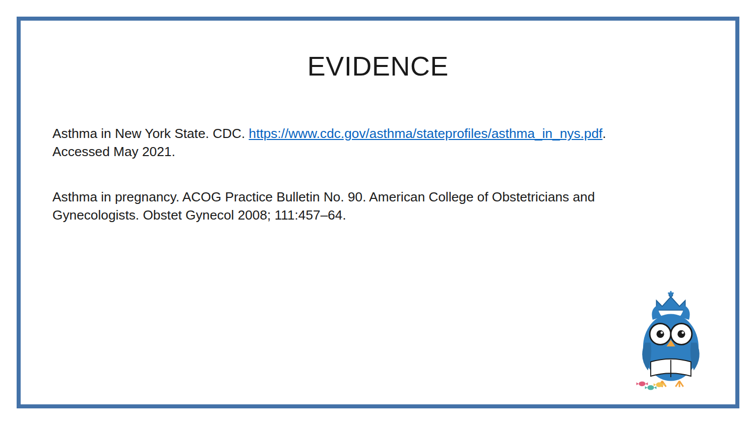EVIDENCE
Asthma in New York State. CDC. https://www.cdc.gov/asthma/stateprofiles/asthma_in_nys.pdf. Accessed May 2021.
Asthma in pregnancy. ACOG Practice Bulletin No. 90. American College of Obstetricians and Gynecologists. Obstet Gynecol 2008; 111:457–64.